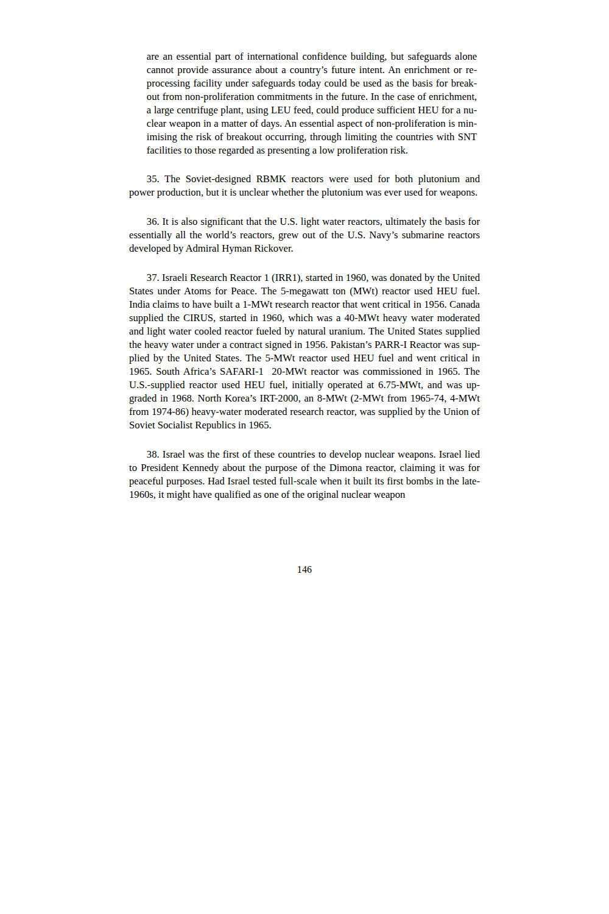are an essential part of international confidence building, but safeguards alone cannot provide assurance about a country’s future intent. An enrichment or reprocessing facility under safeguards today could be used as the basis for breakout from non-proliferation commitments in the future. In the case of enrichment, a large centrifuge plant, using LEU feed, could produce sufficient HEU for a nuclear weapon in a matter of days. An essential aspect of non-proliferation is minimising the risk of breakout occurring, through limiting the countries with SNT facilities to those regarded as presenting a low proliferation risk.
35. The Soviet-designed RBMK reactors were used for both plutonium and power production, but it is unclear whether the plutonium was ever used for weapons.
36. It is also significant that the U.S. light water reactors, ultimately the basis for essentially all the world’s reactors, grew out of the U.S. Navy’s submarine reactors developed by Admiral Hyman Rickover.
37. Israeli Research Reactor 1 (IRR1), started in 1960, was donated by the United States under Atoms for Peace. The 5-megawatt ton (MWt) reactor used HEU fuel. India claims to have built a 1-MWt research reactor that went critical in 1956. Canada supplied the CIRUS, started in 1960, which was a 40-MWt heavy water moderated and light water cooled reactor fueled by natural uranium. The United States supplied the heavy water under a contract signed in 1956. Pakistan’s PARR-I Reactor was supplied by the United States. The 5-MWt reactor used HEU fuel and went critical in 1965. South Africa’s SAFARI-1 20-MWt reactor was commissioned in 1965. The U.S.-supplied reactor used HEU fuel, initially operated at 6.75-MWt, and was upgraded in 1968. North Korea’s IRT-2000, an 8-MWt (2-MWt from 1965-74, 4-MWt from 1974-86) heavy-water moderated research reactor, was supplied by the Union of Soviet Socialist Republics in 1965.
38. Israel was the first of these countries to develop nuclear weapons. Israel lied to President Kennedy about the purpose of the Dimona reactor, claiming it was for peaceful purposes. Had Israel tested full-scale when it built its first bombs in the late-1960s, it might have qualified as one of the original nuclear weapon
146